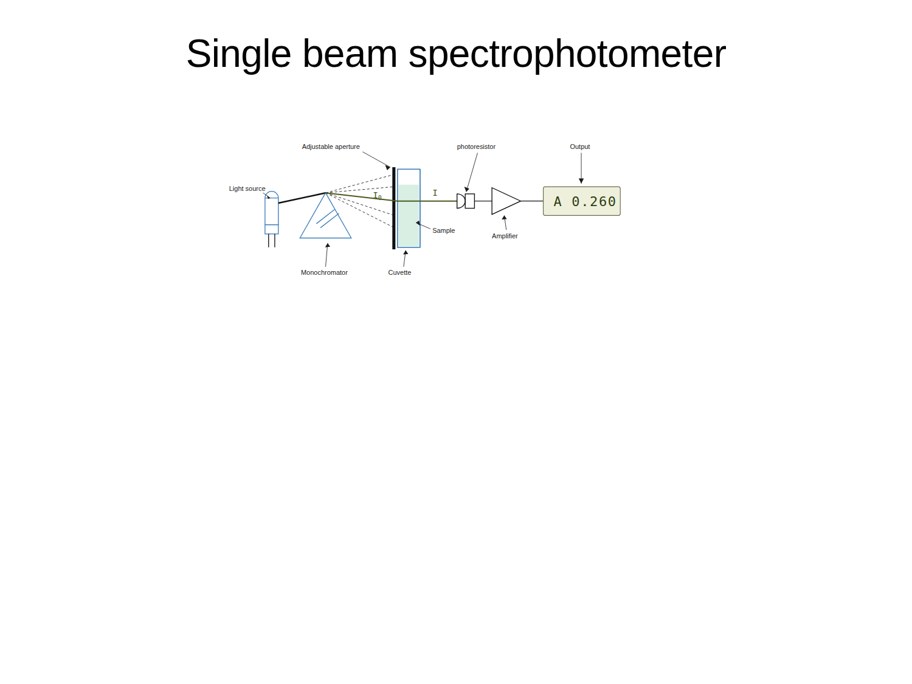Single beam spectrophotometer
Schematic diagram of a single beam spectrophotometer Light source passes through a monochromator prism, an adjustable aperture, a cuvette containing the sample, then to a photoresistor, an amplifier, and a digital output reading A 0.260. Incident intensity is labelled I subscript 0 and transmitted intensity is labelled I. A 0.260 Light source Monochromator Cuvette Adjustable aperture photoresistor Amplifier Sample Output I0 I